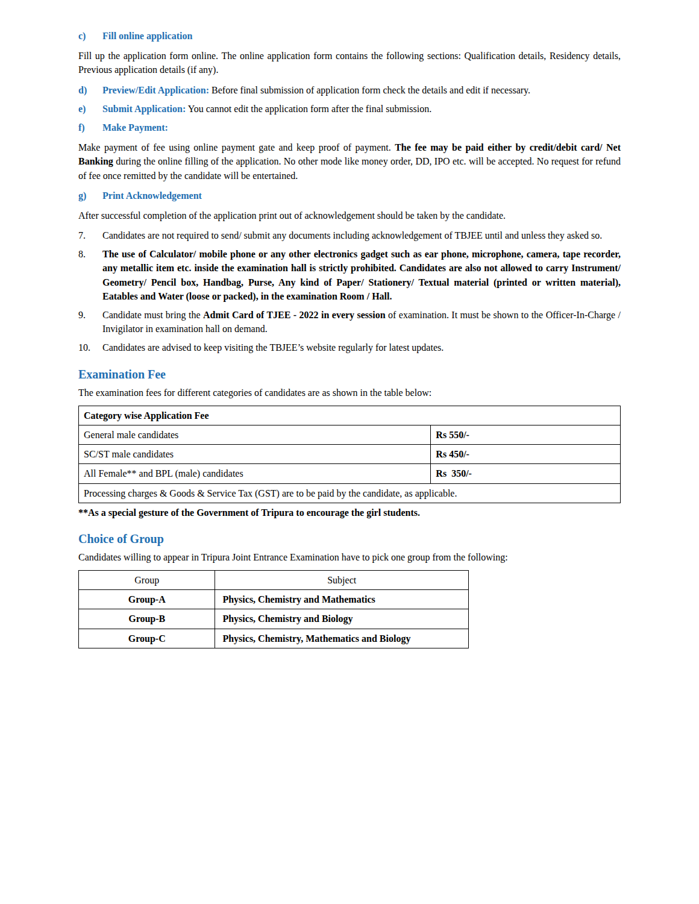c)
Fill online application
Fill up the application form online. The online application form contains the following sections: Qualification details, Residency details, Previous application details (if any).
d)
Preview/Edit Application: Before final submission of application form check the details and edit if necessary.
e)
Submit Application: You cannot edit the application form after the final submission.
f)
Make Payment:
Make payment of fee using online payment gate and keep proof of payment. The fee may be paid either by credit/debit card/ Net Banking during the online filling of the application. No other mode like money order, DD, IPO etc. will be accepted. No request for refund of fee once remitted by the candidate will be entertained.
g)
Print Acknowledgement
After successful completion of the application print out of acknowledgement should be taken by the candidate.
7.
Candidates are not required to send/ submit any documents including acknowledgement of TBJEE until and unless they asked so.
8.
The use of Calculator/ mobile phone or any other electronics gadget such as ear phone, microphone, camera, tape recorder, any metallic item etc. inside the examination hall is strictly prohibited. Candidates are also not allowed to carry Instrument/ Geometry/ Pencil box, Handbag, Purse, Any kind of Paper/ Stationery/ Textual material (printed or written material), Eatables and Water (loose or packed), in the examination Room / Hall.
9.
Candidate must bring the Admit Card of TJEE - 2022 in every session of examination. It must be shown to the Officer-In-Charge / Invigilator in examination hall on demand.
10.
Candidates are advised to keep visiting the TBJEE’s website regularly for latest updates.
Examination Fee
The examination fees for different categories of candidates are as shown in the table below:
| Category wise Application Fee |
| General male candidates | Rs 550/- |
| SC/ST male candidates | Rs 450/- |
| All Female** and BPL (male) candidates | Rs 350/- |
| Processing charges & Goods & Service Tax (GST) are to be paid by the candidate, as applicable. |
**As a special gesture of the Government of Tripura to encourage the girl students.
Choice of Group
Candidates willing to appear in Tripura Joint Entrance Examination have to pick one group from the following:
| Group | Subject |
| Group-A | Physics, Chemistry and Mathematics |
| Group-B | Physics, Chemistry and Biology |
| Group-C | Physics, Chemistry, Mathematics and Biology |